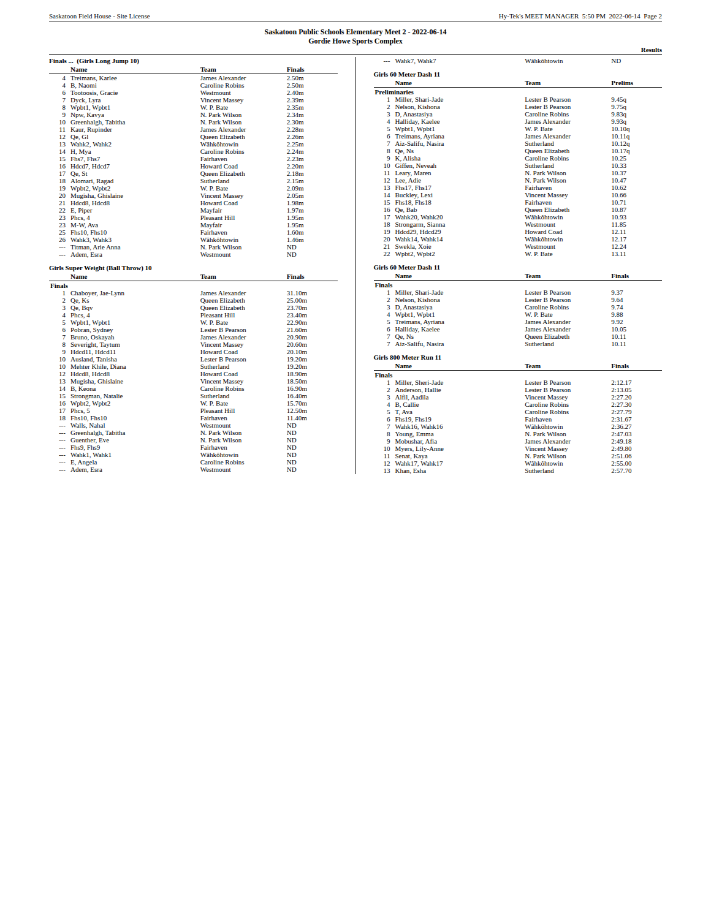Saskatoon Field House - Site License
Hy-Tek's MEET MANAGER 5:50 PM 2022-06-14 Page 2
Saskatoon Public Schools Elementary Meet 2 - 2022-06-14
Gordie Howe Sports Complex
Results
Finals ... (Girls Long Jump 10)
| | Name | Team | Finals |
| --- | --- | --- | --- |
| 4 | Treimans, Karlee | James Alexander | 2.50m |
| 4 | B, Naomi | Caroline Robins | 2.50m |
| 6 | Tootoosis, Gracie | Westmount | 2.40m |
| 7 | Dyck, Lyra | Vincent Massey | 2.39m |
| 8 | Wpbt1, Wpbt1 | W. P. Bate | 2.35m |
| 9 | Npw, Kavya | N. Park Wilson | 2.34m |
| 10 | Greenhalgh, Tabitha | N. Park Wilson | 2.30m |
| 11 | Kaur, Rupinder | James Alexander | 2.28m |
| 12 | Qe, Gl | Queen Elizabeth | 2.26m |
| 13 | Wahk2, Wahk2 | Wâhkôhtowin | 2.25m |
| 14 | H, Mya | Caroline Robins | 2.24m |
| 15 | Fhs7, Fhs7 | Fairhaven | 2.23m |
| 16 | Hdcd7, Hdcd7 | Howard Coad | 2.20m |
| 17 | Qe, St | Queen Elizabeth | 2.18m |
| 18 | Alomari, Ragad | Sutherland | 2.15m |
| 19 | Wpbt2, Wpbt2 | W. P. Bate | 2.09m |
| 20 | Mugisha, Ghislaine | Vincent Massey | 2.05m |
| 21 | Hdcd8, Hdcd8 | Howard Coad | 1.98m |
| 22 | E, Piper | Mayfair | 1.97m |
| 23 | Phcs, 4 | Pleasant Hill | 1.95m |
| 23 | M-W, Ava | Mayfair | 1.95m |
| 25 | Fhs10, Fhs10 | Fairhaven | 1.60m |
| 26 | Wahk3, Wahk3 | Wâhkôhtowin | 1.46m |
| --- | Titman, Arie Anna | N. Park Wilson | ND |
| --- | Adem, Esra | Westmount | ND |
Girls Super Weight (Ball Throw) 10
| | Name | Team | Finals |
| --- | --- | --- | --- |
| Finals |
| 1 | Chaboyer, Jae-Lynn | James Alexander | 31.10m |
| 2 | Qe, Ks | Queen Elizabeth | 25.00m |
| 3 | Qe, Bqv | Queen Elizabeth | 23.70m |
| 4 | Phcs, 4 | Pleasant Hill | 23.40m |
| 5 | Wpbt1, Wpbt1 | W. P. Bate | 22.90m |
| 6 | Pobran, Sydney | Lester B Pearson | 21.60m |
| 7 | Bruno, Oskayah | James Alexander | 20.90m |
| 8 | Severight, Taytum | Vincent Massey | 20.60m |
| 9 | Hdcd11, Hdcd11 | Howard Coad | 20.10m |
| 10 | Ausland, Tanisha | Lester B Pearson | 19.20m |
| 10 | Mehter Khile, Diana | Sutherland | 19.20m |
| 12 | Hdcd8, Hdcd8 | Howard Coad | 18.90m |
| 13 | Mugisha, Ghislaine | Vincent Massey | 18.50m |
| 14 | B, Keona | Caroline Robins | 16.90m |
| 15 | Strongman, Natalie | Sutherland | 16.40m |
| 16 | Wpbt2, Wpbt2 | W. P. Bate | 15.70m |
| 17 | Phcs, 5 | Pleasant Hill | 12.50m |
| 18 | Fhs10, Fhs10 | Fairhaven | 11.40m |
| --- | Walls, Nahal | Westmount | ND |
| --- | Greenhalgh, Tabitha | N. Park Wilson | ND |
| --- | Guenther, Eve | N. Park Wilson | ND |
| --- | Fhs9, Fhs9 | Fairhaven | ND |
| --- | Wahk1, Wahk1 | Wâhkôhtowin | ND |
| --- | E, Angela | Caroline Robins | ND |
| --- | Adem, Esra | Westmount | ND |
| --- | Wahk7, Wahk7 | Wâhkôhtowin | ND |
Girls 60 Meter Dash 11
| | Name | Team | Prelims |
| --- | --- | --- | --- |
| Preliminaries |
| 1 | Miller, Shari-Jade | Lester B Pearson | 9.45q |
| 2 | Nelson, Kishona | Lester B Pearson | 9.75q |
| 3 | D, Anastasiya | Caroline Robins | 9.83q |
| 4 | Halliday, Kaelee | James Alexander | 9.93q |
| 5 | Wpbt1, Wpbt1 | W. P. Bate | 10.10q |
| 6 | Treimans, Ayriana | James Alexander | 10.11q |
| 7 | Aiz-Salifu, Nasira | Sutherland | 10.12q |
| 8 | Qe, Ns | Queen Elizabeth | 10.17q |
| 9 | K, Alisha | Caroline Robins | 10.25 |
| 10 | Giffen, Neveah | Sutherland | 10.33 |
| 11 | Leary, Maren | N. Park Wilson | 10.37 |
| 12 | Lee, Adie | N. Park Wilson | 10.47 |
| 13 | Fhs17, Fhs17 | Fairhaven | 10.62 |
| 14 | Buckley, Lexi | Vincent Massey | 10.66 |
| 15 | Fhs18, Fhs18 | Fairhaven | 10.71 |
| 16 | Qe, Bab | Queen Elizabeth | 10.87 |
| 17 | Wahk20, Wahk20 | Wâhkôhtowin | 10.93 |
| 18 | Strongarm, Sianna | Westmount | 11.85 |
| 19 | Hdcd29, Hdcd29 | Howard Coad | 12.11 |
| 20 | Wahk14, Wahk14 | Wâhkôhtowin | 12.17 |
| 21 | Swekla, Xoie | Westmount | 12.24 |
| 22 | Wpbt2, Wpbt2 | W. P. Bate | 13.11 |
Girls 60 Meter Dash 11
| | Name | Team | Finals |
| --- | --- | --- | --- |
| Finals |
| 1 | Miller, Shari-Jade | Lester B Pearson | 9.37 |
| 2 | Nelson, Kishona | Lester B Pearson | 9.64 |
| 3 | D, Anastasiya | Caroline Robins | 9.74 |
| 4 | Wpbt1, Wpbt1 | W. P. Bate | 9.88 |
| 5 | Treimans, Ayriana | James Alexander | 9.92 |
| 6 | Halliday, Kaelee | James Alexander | 10.05 |
| 7 | Qe, Ns | Queen Elizabeth | 10.11 |
| 7 | Aiz-Salifu, Nasira | Sutherland | 10.11 |
Girls 800 Meter Run 11
| | Name | Team | Finals |
| --- | --- | --- | --- |
| Finals |
| 1 | Miller, Sheri-Jade | Lester B Pearson | 2:12.17 |
| 2 | Anderson, Hallie | Lester B Pearson | 2:13.05 |
| 3 | Alfil, Aadila | Vincent Massey | 2:27.20 |
| 4 | B, Callie | Caroline Robins | 2:27.30 |
| 5 | T, Ava | Caroline Robins | 2:27.79 |
| 6 | Fhs19, Fhs19 | Fairhaven | 2:31.67 |
| 7 | Wahk16, Wahk16 | Wâhkôhtowin | 2:36.27 |
| 8 | Young, Emma | N. Park Wilson | 2:47.03 |
| 9 | Mobushar, Afia | James Alexander | 2:49.18 |
| 10 | Myers, Lily-Anne | Vincent Massey | 2:49.80 |
| 11 | Senat, Kaya | N. Park Wilson | 2:51.06 |
| 12 | Wahk17, Wahk17 | Wâhkôhtowin | 2:55.00 |
| 13 | Khan, Esha | Sutherland | 2:57.70 |